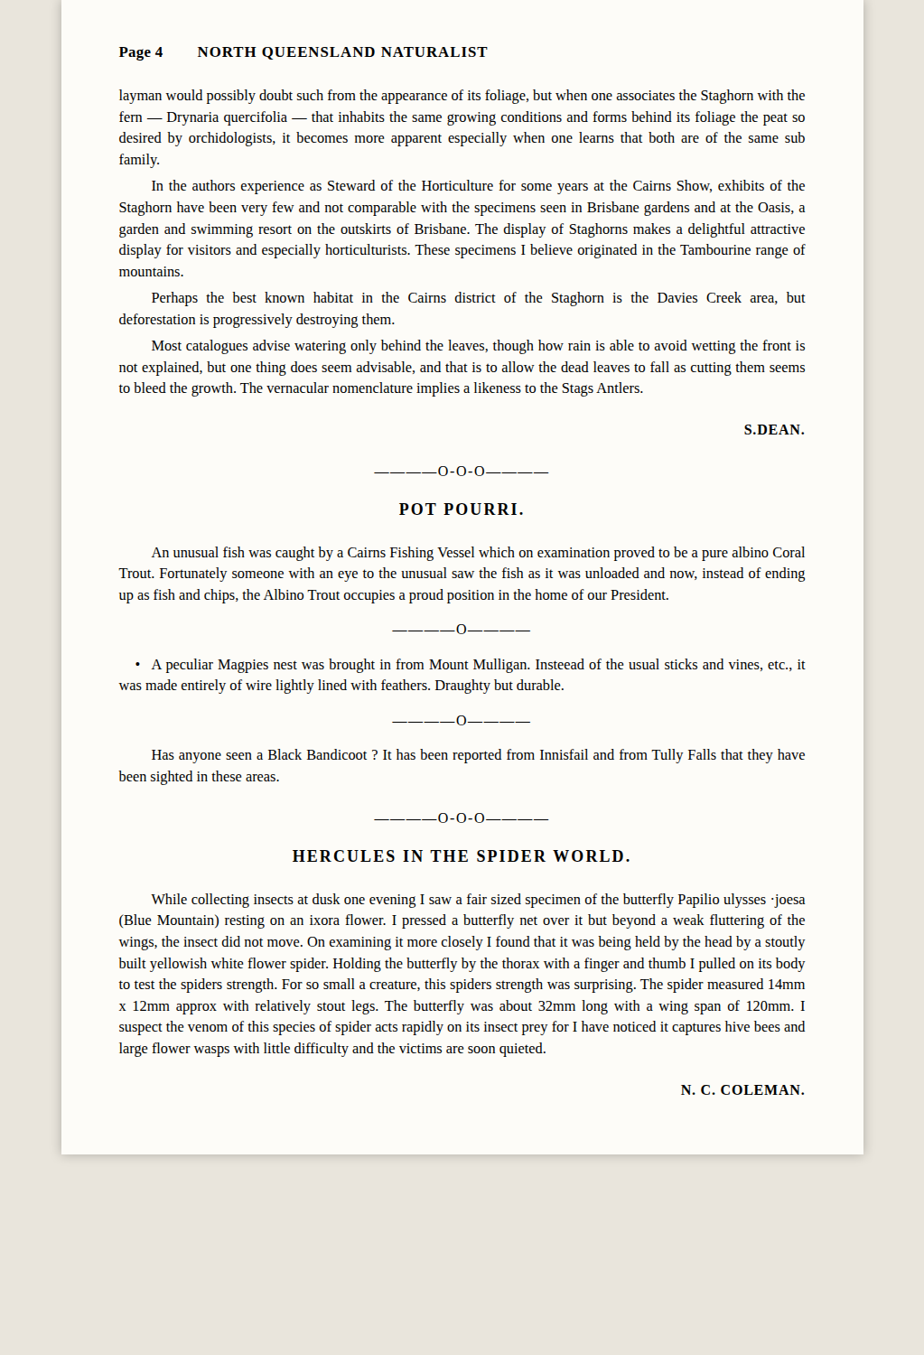Page 4 NORTH QUEENSLAND NATURALIST
layman would possibly doubt such from the appearance of its foliage, but when one associates the Staghorn with the fern — Drynaria quercifolia — that inhabits the same growing conditions and forms behind its foliage the peat so desired by orchidologists, it becomes more apparent especially when one learns that both are of the same sub family.
In the authors experience as Steward of the Horticulture for some years at the Cairns Show, exhibits of the Staghorn have been very few and not comparable with the specimens seen in Brisbane gardens and at the Oasis, a garden and swimming resort on the outskirts of Brisbane. The display of Staghorns makes a delightful attractive display for visitors and especially horticulturists. These specimens I believe originated in the Tambourine range of mountains.
Perhaps the best known habitat in the Cairns district of the Staghorn is the Davies Creek area, but deforestation is progressively destroying them.
Most catalogues advise watering only behind the leaves, though how rain is able to avoid wetting the front is not explained, but one thing does seem advisable, and that is to allow the dead leaves to fall as cutting them seems to bleed the growth. The vernacular nomenclature implies a likeness to the Stags Antlers.
S.DEAN.
————O-O-O————
POT POURRI.
An unusual fish was caught by a Cairns Fishing Vessel which on examination proved to be a pure albino Coral Trout. Fortunately someone with an eye to the unusual saw the fish as it was unloaded and now, instead of ending up as fish and chips, the Albino Trout occupies a proud position in the home of our President.
————O————
A peculiar Magpies nest was brought in from Mount Mulligan. Insteead of the usual sticks and vines, etc., it was made entirely of wire lightly lined with feathers. Draughty but durable.
————O————
Has anyone seen a Black Bandicoot ? It has been reported from Innisfail and from Tully Falls that they have been sighted in these areas.
————O-O-O————
HERCULES IN THE SPIDER WORLD.
While collecting insects at dusk one evening I saw a fair sized specimen of the butterfly Papilio ulysses ·joesa (Blue Mountain) resting on an ixora flower. I pressed a butterfly net over it but beyond a weak fluttering of the wings, the insect did not move. On examining it more closely I found that it was being held by the head by a stoutly built yellowish white flower spider. Holding the butterfly by the thorax with a finger and thumb I pulled on its body to test the spiders strength. For so small a creature, this spiders strength was surprising. The spider measured 14mm x 12mm approx with relatively stout legs. The butterfly was about 32mm long with a wing span of 120mm. I suspect the venom of this species of spider acts rapidly on its insect prey for I have noticed it captures hive bees and large flower wasps with little difficulty and the victims are soon quieted.
N. C. COLEMAN.